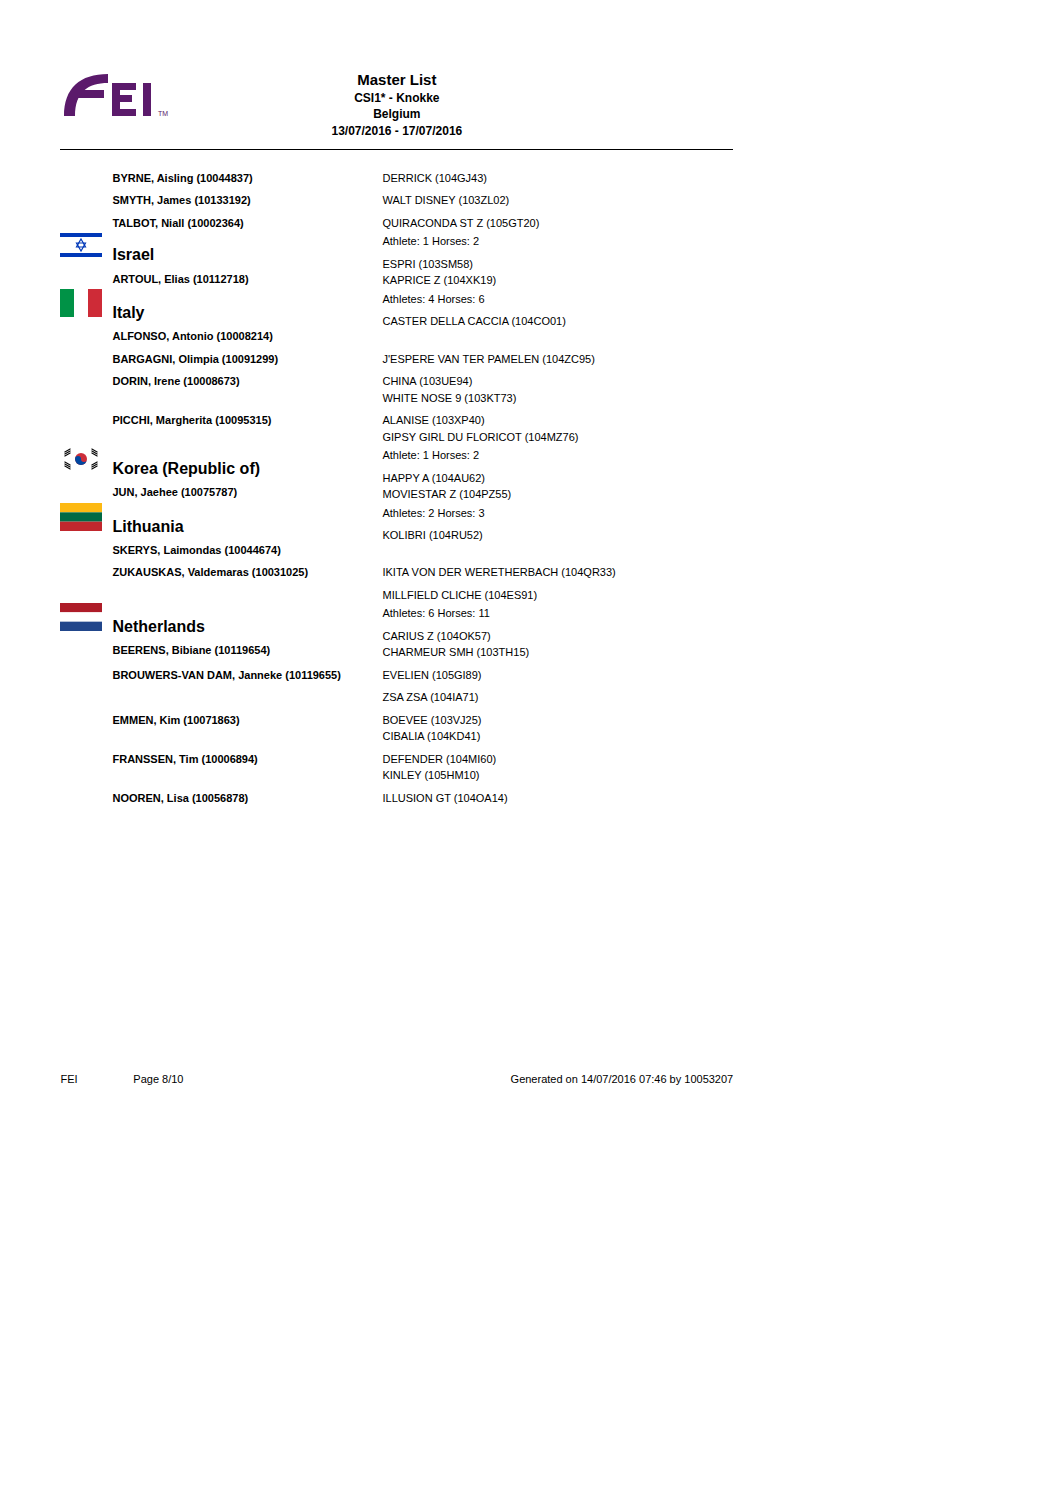TM
Master List
CSI1* - Knokke
Belgium
13/07/2016 - 17/07/2016
| | BYRNE, Aisling (10044837) | DERRICK (104GJ43) |
| | SMYTH, James (10133192) | WALT DISNEY (103ZL02) |
| | TALBOT, Niall (10002364) | QUIRACONDA ST Z (105GT20) |
| | Israel ARTOUL, Elias (10112718) | Athlete: 1 Horses: 2 ESPRI (103SM58) KAPRICE Z (104XK19) |
| | Italy ALFONSO, Antonio (10008214) | Athletes: 4 Horses: 6 CASTER DELLA CACCIA (104CO01) |
| | BARGAGNI, Olimpia (10091299) | J'ESPERE VAN TER PAMELEN (104ZC95) |
| | DORIN, Irene (10008673) | CHINA (103UE94) WHITE NOSE 9 (103KT73) |
| | PICCHI, Margherita (10095315) | ALANISE (103XP40) GIPSY GIRL DU FLORICOT (104MZ76) |
| | Korea (Republic of) JUN, Jaehee (10075787) | Athlete: 1 Horses: 2 HAPPY A (104AU62) MOVIESTAR Z (104PZ55) |
| | Lithuania SKERYS, Laimondas (10044674) | Athletes: 2 Horses: 3 KOLIBRI (104RU52) |
| | ZUKAUSKAS, Valdemaras (10031025) | IKITA VON DER WERETHERBACH (104QR33) MILLFIELD CLICHE (104ES91) |
| | Netherlands BEERENS, Bibiane (10119654) | Athletes: 6 Horses: 11 CARIUS Z (104OK57) CHARMEUR SMH (103TH15) |
| | BROUWERS-VAN DAM, Janneke (10119655) | EVELIEN (105GI89) ZSA ZSA (104IA71) |
| | EMMEN, Kim (10071863) | BOEVEE (103VJ25) CIBALIA (104KD41) |
| | FRANSSEN, Tim (10006894) | DEFENDER (104MI60) KINLEY (105HM10) |
| | NOOREN, Lisa (10056878) | ILLUSION GT (104OA14) |
| FEI | Page 8/10 | Generated on 14/07/2016 07:46 by 10053207 |